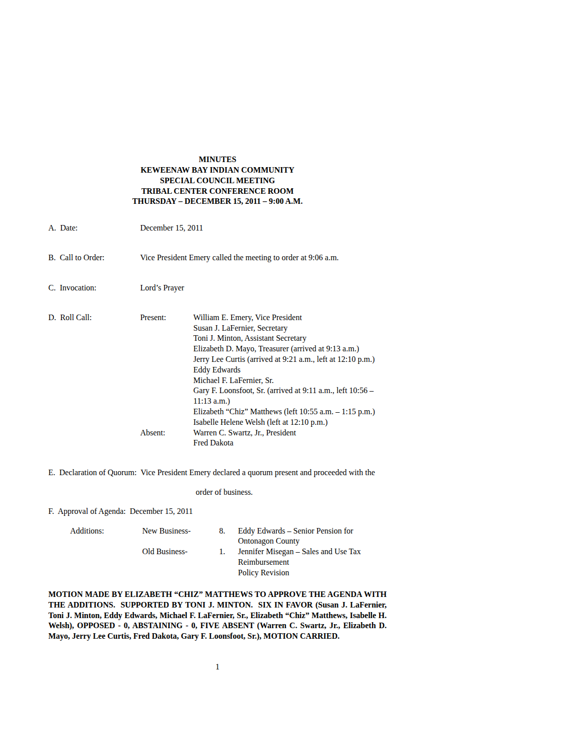MINUTES
KEWEENAW BAY INDIAN COMMUNITY
SPECIAL COUNCIL MEETING
TRIBAL CENTER CONFERENCE ROOM
THURSDAY – DECEMBER 15, 2011 – 9:00 A.M.
| A. Date: | December 15, 2011 |
| B. Call to Order: | Vice President Emery called the meeting to order at 9:06 a.m. |
| C. Invocation: | Lord’s Prayer |
| D. Roll Call: | Present: | William E. Emery, Vice President Susan J. LaFernier, Secretary Toni J. Minton, Assistant Secretary Elizabeth D. Mayo, Treasurer (arrived at 9:13 a.m.) Jerry Lee Curtis (arrived at 9:21 a.m., left at 12:10 p.m.) Eddy Edwards Michael F. LaFernier, Sr. Gary F. Loonsfoot, Sr. (arrived at 9:11 a.m., left 10:56 – 11:13 a.m.) Elizabeth “Chiz” Matthews (left 10:55 a.m. – 1:15 p.m.) Isabelle Helene Welsh (left at 12:10 p.m.) |
| | Absent: | Warren C. Swartz, Jr., President Fred Dakota |
E. Declaration of Quorum: Vice President Emery declared a quorum present and proceeded with the
order of business.
F. Approval of Agenda: December 15, 2011
| Additions: | New Business- | 8. | Eddy Edwards – Senior Pension for Ontonagon County |
| | Old Business- | 1. | Jennifer Misegan – Sales and Use Tax Reimbursement |
| | | | Policy Revision |
MOTION MADE BY ELIZABETH “CHIZ” MATTHEWS TO APPROVE THE AGENDA WITH THE ADDITIONS. SUPPORTED BY TONI J. MINTON. SIX IN FAVOR (Susan J. LaFernier, Toni J. Minton, Eddy Edwards, Michael F. LaFernier, Sr., Elizabeth “Chiz” Matthews, Isabelle H. Welsh), OPPOSED - 0, ABSTAINING - 0, FIVE ABSENT (Warren C. Swartz, Jr., Elizabeth D. Mayo, Jerry Lee Curtis, Fred Dakota, Gary F. Loonsfoot, Sr.), MOTION CARRIED.
1